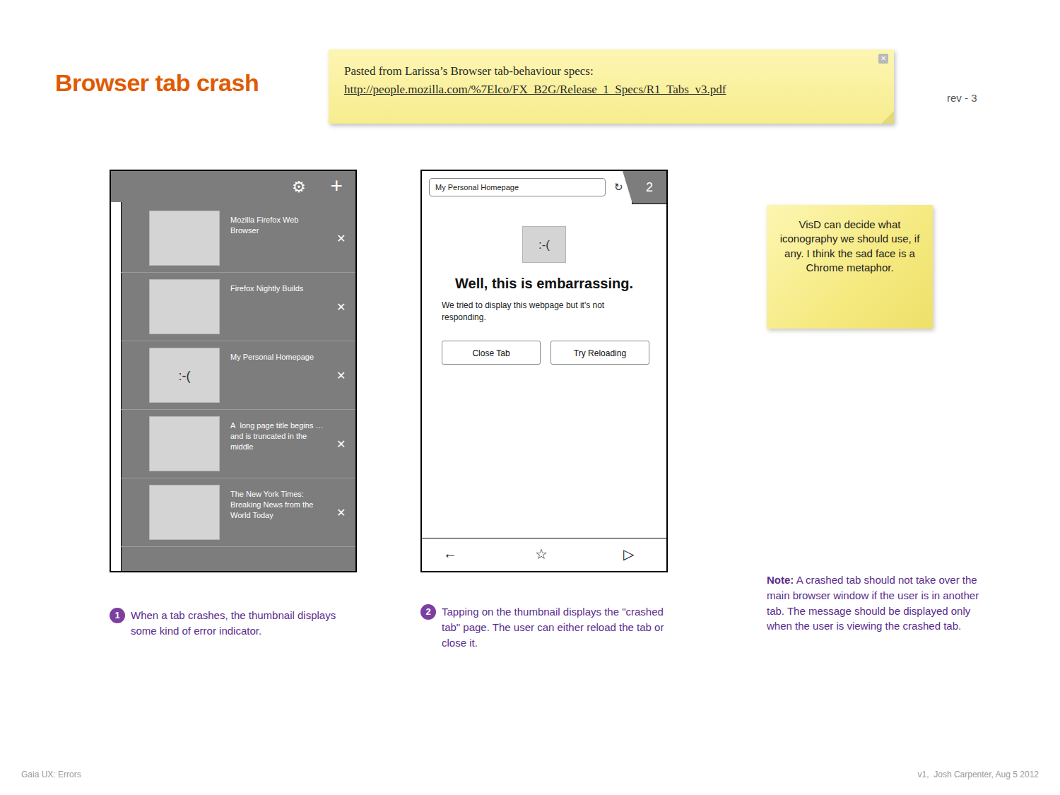Browser tab crash
rev - 3
✕
Pasted from Larissa’s Browser tab-behaviour specs:
http://people.mozilla.com/%7Elco/FX_B2G/Release_1_Specs/R1_Tabs_v3.pdf
⚙
+
Mozilla Firefox Web Browser
✕
Firefox Nightly Builds
✕
:-(
My Personal Homepage
✕
A long page title begins … and is truncated in the middle
✕
The New York Times: Breaking News from the World Today
✕
My Personal Homepage
↻
2
:-(
Well, this is embarrassing.
We tried to display this webpage but it's not responding.
Close Tab
Try Reloading
← ☆ ▷
VisD can decide what iconography we should use, if any. I think the sad face is a Chrome metaphor.
1 When a tab crashes, the thumbnail displays some kind of error indicator.
2 Tapping on the thumbnail displays the "crashed tab" page. The user can either reload the tab or close it.
Note: A crashed tab should not take over the main browser window if the user is in another tab. The message should be displayed only when the user is viewing the crashed tab.
Gaia UX: Errors
v1, Josh Carpenter, Aug 5 2012